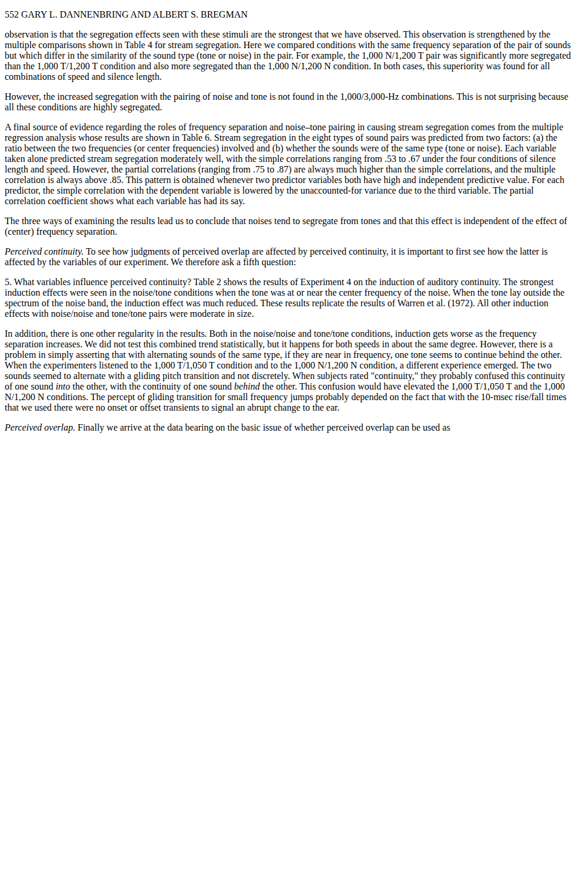552 GARY L. DANNENBRING AND ALBERT S. BREGMAN
observation is that the segregation effects seen with these stimuli are the strongest that we have observed. This observation is strengthened by the multiple comparisons shown in Table 4 for stream segregation. Here we compared conditions with the same frequency separation of the pair of sounds but which differ in the similarity of the sound type (tone or noise) in the pair. For example, the 1,000 N/1,200 T pair was significantly more segregated than the 1,000 T/1,200 T condition and also more segregated than the 1,000 N/1,200 N condition. In both cases, this superiority was found for all combinations of speed and silence length.
However, the increased segregation with the pairing of noise and tone is not found in the 1,000/3,000-Hz combinations. This is not surprising because all these conditions are highly segregated.
A final source of evidence regarding the roles of frequency separation and noise–tone pairing in causing stream segregation comes from the multiple regression analysis whose results are shown in Table 6. Stream segregation in the eight types of sound pairs was predicted from two factors: (a) the ratio between the two frequencies (or center frequencies) involved and (b) whether the sounds were of the same type (tone or noise). Each variable taken alone predicted stream segregation moderately well, with the simple correlations ranging from .53 to .67 under the four conditions of silence length and speed. However, the partial correlations (ranging from .75 to .87) are always much higher than the simple correlations, and the multiple correlation is always above .85. This pattern is obtained whenever two predictor variables both have high and independent predictive value. For each predictor, the simple correlation with the dependent variable is lowered by the unaccounted-for variance due to the third variable. The partial correlation coefficient shows what each variable has had its say.
The three ways of examining the results lead us to conclude that noises tend to segregate from tones and that this effect is independent of the effect of (center) frequency separation.
Perceived continuity. To see how judgments of perceived overlap are affected by perceived continuity, it is important to first see how the latter is affected by the variables of our experiment. We therefore ask a fifth question:
5. What variables influence perceived continuity? Table 2 shows the results of Experiment 4 on the induction of auditory continuity. The strongest induction effects were seen in the noise/tone conditions when the tone was at or near the center frequency of the noise. When the tone lay outside the spectrum of the noise band, the induction effect was much reduced. These results replicate the results of Warren et al. (1972). All other induction effects with noise/noise and tone/tone pairs were moderate in size.
In addition, there is one other regularity in the results. Both in the noise/noise and tone/tone conditions, induction gets worse as the frequency separation increases. We did not test this combined trend statistically, but it happens for both speeds in about the same degree. However, there is a problem in simply asserting that with alternating sounds of the same type, if they are near in frequency, one tone seems to continue behind the other. When the experimenters listened to the 1,000 T/1,050 T condition and to the 1,000 N/1,200 N condition, a different experience emerged. The two sounds seemed to alternate with a gliding pitch transition and not discretely. When subjects rated "continuity," they probably confused this continuity of one sound into the other, with the continuity of one sound behind the other. This confusion would have elevated the 1,000 T/1,050 T and the 1,000 N/1,200 N conditions. The percept of gliding transition for small frequency jumps probably depended on the fact that with the 10-msec rise/fall times that we used there were no onset or offset transients to signal an abrupt change to the ear.
Perceived overlap. Finally we arrive at the data bearing on the basic issue of whether perceived overlap can be used as